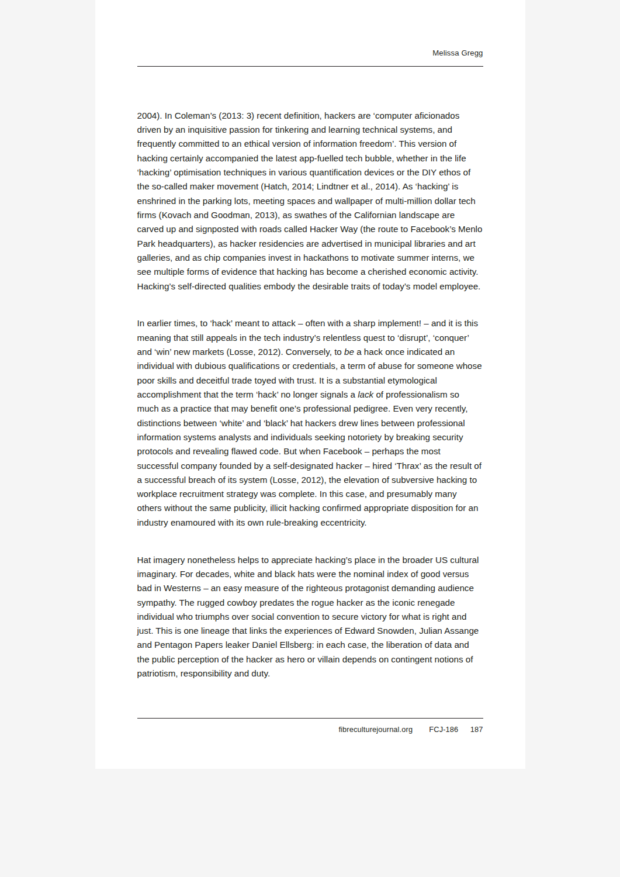Melissa Gregg
2004). In Coleman’s (2013: 3) recent definition, hackers are ‘computer aficionados driven by an inquisitive passion for tinkering and learning technical systems, and frequently committed to an ethical version of information freedom’. This version of hacking certainly accompanied the latest app-fuelled tech bubble, whether in the life ‘hacking’ optimisation techniques in various quantification devices or the DIY ethos of the so-called maker movement (Hatch, 2014; Lindtner et al., 2014). As ‘hacking’ is enshrined in the parking lots, meeting spaces and wallpaper of multi-million dollar tech firms (Kovach and Goodman, 2013), as swathes of the Californian landscape are carved up and signposted with roads called Hacker Way (the route to Facebook’s Menlo Park headquarters), as hacker residencies are advertised in municipal libraries and art galleries, and as chip companies invest in hackathons to motivate summer interns, we see multiple forms of evidence that hacking has become a cherished economic activity. Hacking’s self-directed qualities embody the desirable traits of today’s model employee.
In earlier times, to ‘hack’ meant to attack – often with a sharp implement! – and it is this meaning that still appeals in the tech industry’s relentless quest to ‘disrupt’, ‘conquer’ and ‘win’ new markets (Losse, 2012). Conversely, to be a hack once indicated an individual with dubious qualifications or credentials, a term of abuse for someone whose poor skills and deceitful trade toyed with trust. It is a substantial etymological accomplishment that the term ‘hack’ no longer signals a lack of professionalism so much as a practice that may benefit one’s professional pedigree. Even very recently, distinctions between ‘white’ and ‘black’ hat hackers drew lines between professional information systems analysts and individuals seeking notoriety by breaking security protocols and revealing flawed code. But when Facebook – perhaps the most successful company founded by a self-designated hacker – hired ‘Thrax’ as the result of a successful breach of its system (Losse, 2012), the elevation of subversive hacking to workplace recruitment strategy was complete. In this case, and presumably many others without the same publicity, illicit hacking confirmed appropriate disposition for an industry enamoured with its own rule-breaking eccentricity.
Hat imagery nonetheless helps to appreciate hacking’s place in the broader US cultural imaginary. For decades, white and black hats were the nominal index of good versus bad in Westerns – an easy measure of the righteous protagonist demanding audience sympathy. The rugged cowboy predates the rogue hacker as the iconic renegade individual who triumphs over social convention to secure victory for what is right and just. This is one lineage that links the experiences of Edward Snowden, Julian Assange and Pentagon Papers leaker Daniel Ellsberg: in each case, the liberation of data and the public perception of the hacker as hero or villain depends on contingent notions of patriotism, responsibility and duty.
fibreculturejournal.org FCJ-186187